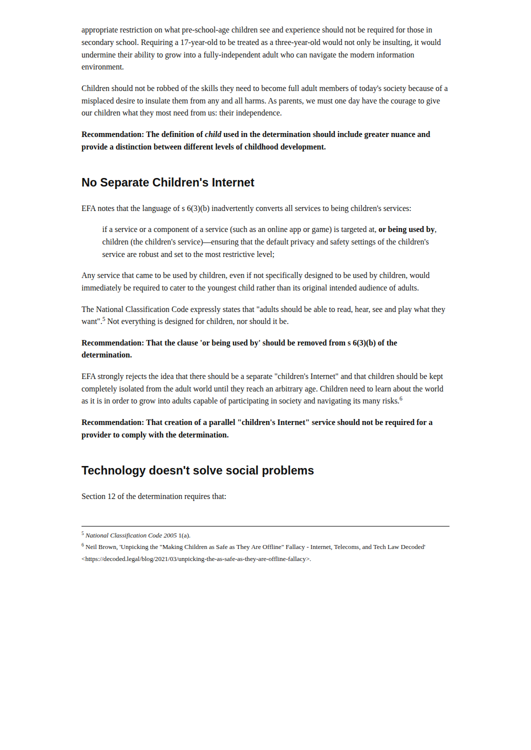appropriate restriction on what pre-school-age children see and experience should not be required for those in secondary school. Requiring a 17-year-old to be treated as a three-year-old would not only be insulting, it would undermine their ability to grow into a fully-independent adult who can navigate the modern information environment.
Children should not be robbed of the skills they need to become full adult members of today's society because of a misplaced desire to insulate them from any and all harms. As parents, we must one day have the courage to give our children what they most need from us: their independence.
Recommendation: The definition of child used in the determination should include greater nuance and provide a distinction between different levels of childhood development.
No Separate Children's Internet
EFA notes that the language of s 6(3)(b) inadvertently converts all services to being children's services:
if a service or a component of a service (such as an online app or game) is targeted at, or being used by, children (the children's service)—ensuring that the default privacy and safety settings of the children's service are robust and set to the most restrictive level;
Any service that came to be used by children, even if not specifically designed to be used by children, would immediately be required to cater to the youngest child rather than its original intended audience of adults.
The National Classification Code expressly states that "adults should be able to read, hear, see and play what they want".5 Not everything is designed for children, nor should it be.
Recommendation: That the clause 'or being used by' should be removed from s 6(3)(b) of the determination.
EFA strongly rejects the idea that there should be a separate "children's Internet" and that children should be kept completely isolated from the adult world until they reach an arbitrary age. Children need to learn about the world as it is in order to grow into adults capable of participating in society and navigating its many risks.6
Recommendation: That creation of a parallel "children's Internet" service should not be required for a provider to comply with the determination.
Technology doesn't solve social problems
Section 12 of the determination requires that:
5 National Classification Code 2005 1(a).
6 Neil Brown, 'Unpicking the "Making Children as Safe as They Are Offline" Fallacy - Internet, Telecoms, and Tech Law Decoded'
<https://decoded.legal/blog/2021/03/unpicking-the-as-safe-as-they-are-offline-fallacy>.